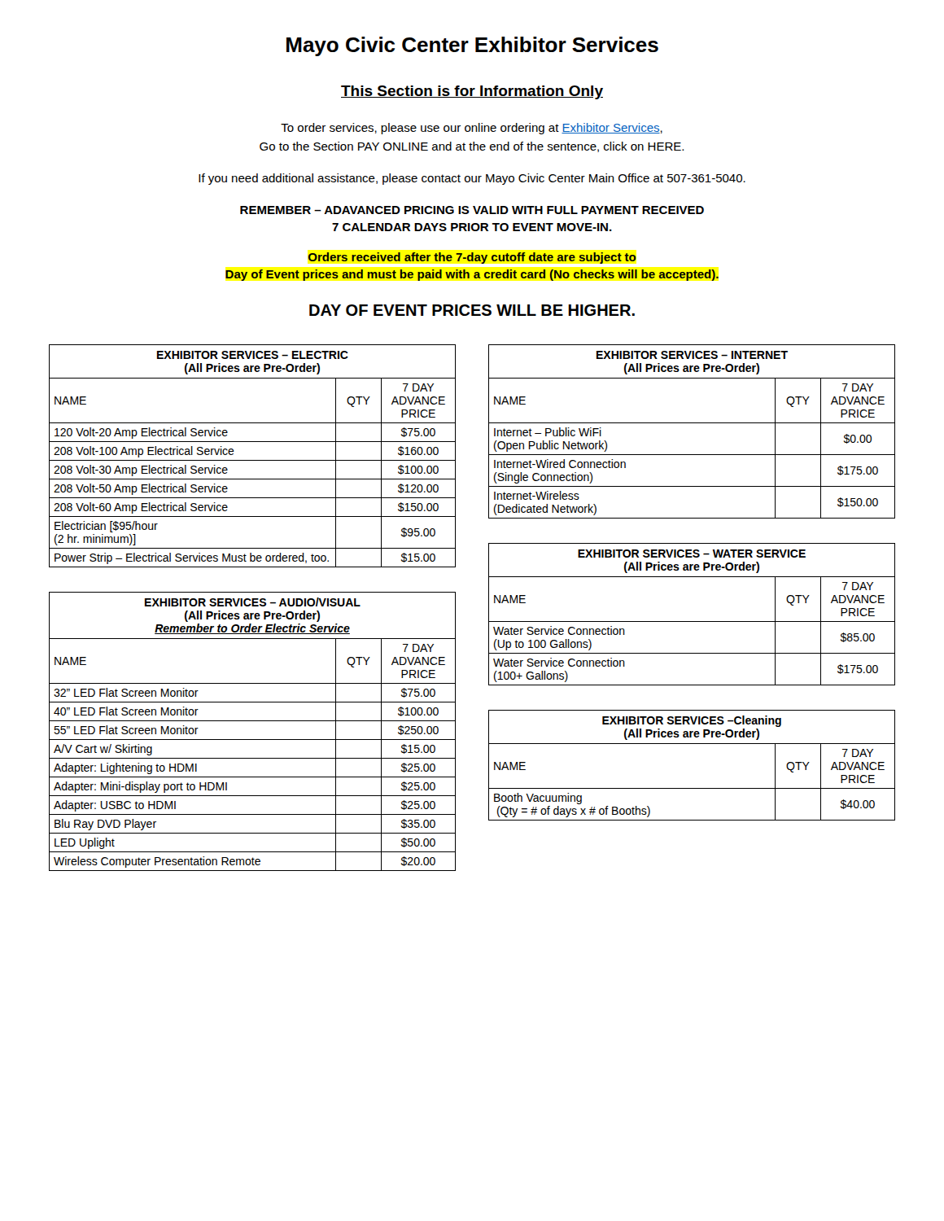Mayo Civic Center Exhibitor Services
This Section is for Information Only
To order services, please use our online ordering at Exhibitor Services,
Go to the Section PAY ONLINE and at the end of the sentence, click on HERE.
If you need additional assistance, please contact our Mayo Civic Center Main Office at 507-361-5040.
REMEMBER – ADAVANCED PRICING IS VALID WITH FULL PAYMENT RECEIVED
7 CALENDAR DAYS PRIOR TO EVENT MOVE-IN.
Orders received after the 7-day cutoff date are subject to
Day of Event prices and must be paid with a credit card (No checks will be accepted).
DAY OF EVENT PRICES WILL BE HIGHER.
EXHIBITOR SERVICES – ELECTRIC (All Prices are Pre-Order)
| NAME | QTY | 7 DAY ADVANCE PRICE |
| --- | --- | --- |
| 120 Volt-20 Amp Electrical Service | | $75.00 |
| 208 Volt-100 Amp Electrical Service | | $160.00 |
| 208 Volt-30 Amp Electrical Service | | $100.00 |
| 208 Volt-50 Amp Electrical Service | | $120.00 |
| 208 Volt-60 Amp Electrical Service | | $150.00 |
| Electrician [$95/hour (2 hr. minimum)] | | $95.00 |
| Power Strip – Electrical Services Must be ordered, too. | | $15.00 |
EXHIBITOR SERVICES – AUDIO/VISUAL (All Prices are Pre-Order) Remember to Order Electric Service
| NAME | QTY | 7 DAY ADVANCE PRICE |
| --- | --- | --- |
| 32” LED Flat Screen Monitor | | $75.00 |
| 40” LED Flat Screen Monitor | | $100.00 |
| 55” LED Flat Screen Monitor | | $250.00 |
| A/V Cart w/ Skirting | | $15.00 |
| Adapter: Lightening to HDMI | | $25.00 |
| Adapter: Mini-display port to HDMI | | $25.00 |
| Adapter: USBC to HDMI | | $25.00 |
| Blu Ray DVD Player | | $35.00 |
| LED Uplight | | $50.00 |
| Wireless Computer Presentation Remote | | $20.00 |
EXHIBITOR SERVICES – INTERNET (All Prices are Pre-Order)
| NAME | QTY | 7 DAY ADVANCE PRICE |
| --- | --- | --- |
| Internet – Public WiFi (Open Public Network) | | $0.00 |
| Internet-Wired Connection (Single Connection) | | $175.00 |
| Internet-Wireless (Dedicated Network) | | $150.00 |
EXHIBITOR SERVICES – WATER SERVICE (All Prices are Pre-Order)
| NAME | QTY | 7 DAY ADVANCE PRICE |
| --- | --- | --- |
| Water Service Connection (Up to 100 Gallons) | | $85.00 |
| Water Service Connection (100+ Gallons) | | $175.00 |
EXHIBITOR SERVICES –Cleaning (All Prices are Pre-Order)
| NAME | QTY | 7 DAY ADVANCE PRICE |
| --- | --- | --- |
| Booth Vacuuming (Qty = # of days x # of Booths) | | $40.00 |